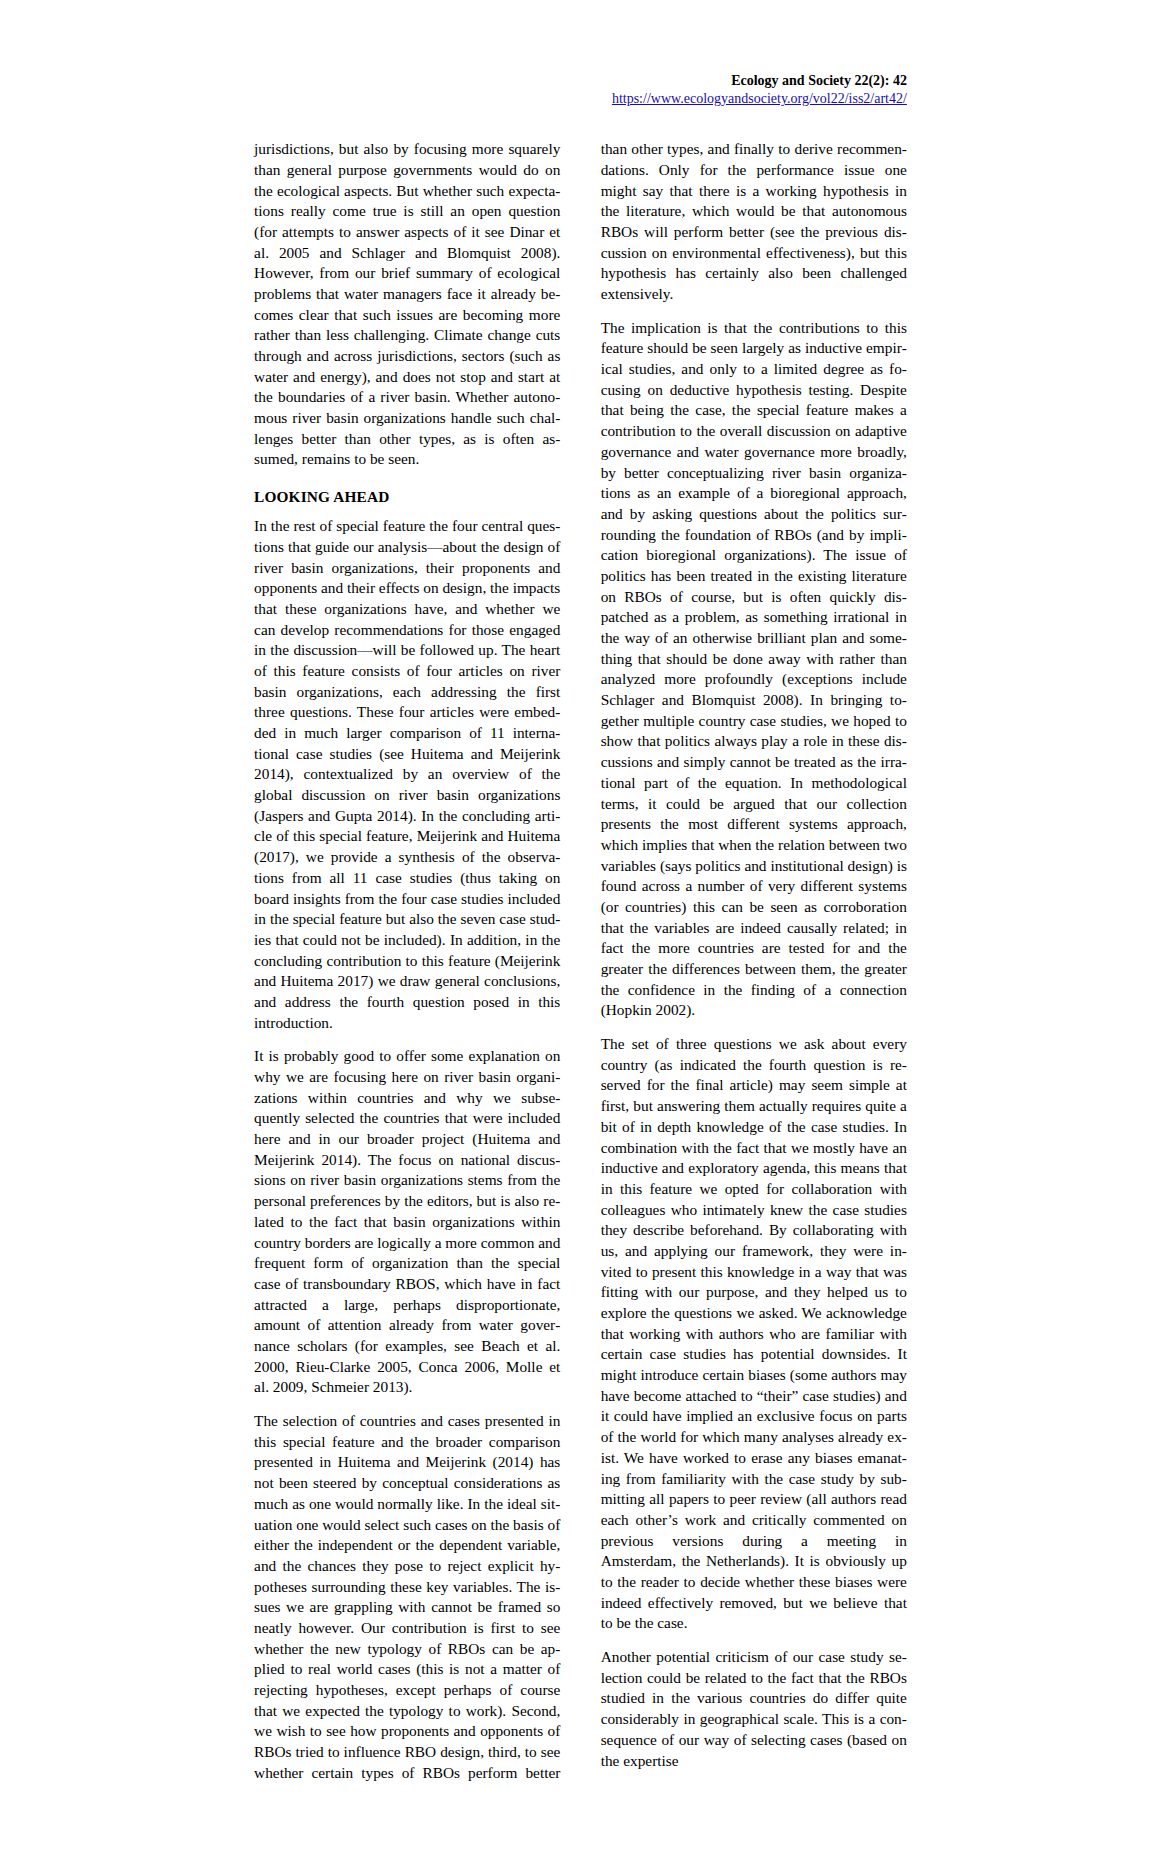Ecology and Society 22(2): 42
https://www.ecologyandsociety.org/vol22/iss2/art42/
jurisdictions, but also by focusing more squarely than general purpose governments would do on the ecological aspects. But whether such expectations really come true is still an open question (for attempts to answer aspects of it see Dinar et al. 2005 and Schlager and Blomquist 2008). However, from our brief summary of ecological problems that water managers face it already becomes clear that such issues are becoming more rather than less challenging. Climate change cuts through and across jurisdictions, sectors (such as water and energy), and does not stop and start at the boundaries of a river basin. Whether autonomous river basin organizations handle such challenges better than other types, as is often assumed, remains to be seen.
Looking ahead
In the rest of special feature the four central questions that guide our analysis—about the design of river basin organizations, their proponents and opponents and their effects on design, the impacts that these organizations have, and whether we can develop recommendations for those engaged in the discussion—will be followed up. The heart of this feature consists of four articles on river basin organizations, each addressing the first three questions. These four articles were embedded in much larger comparison of 11 international case studies (see Huitema and Meijerink 2014), contextualized by an overview of the global discussion on river basin organizations (Jaspers and Gupta 2014). In the concluding article of this special feature, Meijerink and Huitema (2017), we provide a synthesis of the observations from all 11 case studies (thus taking on board insights from the four case studies included in the special feature but also the seven case studies that could not be included). In addition, in the concluding contribution to this feature (Meijerink and Huitema 2017) we draw general conclusions, and address the fourth question posed in this introduction.
It is probably good to offer some explanation on why we are focusing here on river basin organizations within countries and why we subsequently selected the countries that were included here and in our broader project (Huitema and Meijerink 2014). The focus on national discussions on river basin organizations stems from the personal preferences by the editors, but is also related to the fact that basin organizations within country borders are logically a more common and frequent form of organization than the special case of transboundary RBOS, which have in fact attracted a large, perhaps disproportionate, amount of attention already from water governance scholars (for examples, see Beach et al. 2000, Rieu-Clarke 2005, Conca 2006, Molle et al. 2009, Schmeier 2013).
The selection of countries and cases presented in this special feature and the broader comparison presented in Huitema and Meijerink (2014) has not been steered by conceptual considerations as much as one would normally like. In the ideal situation one would select such cases on the basis of either the independent or the dependent variable, and the chances they pose to reject explicit hypotheses surrounding these key variables. The issues we are grappling with cannot be framed so neatly however. Our contribution is first to see whether the new typology of RBOs can be applied to real world cases (this is not a matter of rejecting hypotheses, except perhaps of course that we expected the typology to work). Second, we wish to see how proponents and opponents of RBOs tried to influence RBO design, third, to see whether certain types of RBOs perform better than other types, and finally to derive recommendations. Only for the performance issue one might say that there is a working hypothesis in the literature, which would be that autonomous RBOs will perform better (see the previous discussion on environmental effectiveness), but this hypothesis has certainly also been challenged extensively.
The implication is that the contributions to this feature should be seen largely as inductive empirical studies, and only to a limited degree as focusing on deductive hypothesis testing. Despite that being the case, the special feature makes a contribution to the overall discussion on adaptive governance and water governance more broadly, by better conceptualizing river basin organizations as an example of a bioregional approach, and by asking questions about the politics surrounding the foundation of RBOs (and by implication bioregional organizations). The issue of politics has been treated in the existing literature on RBOs of course, but is often quickly dispatched as a problem, as something irrational in the way of an otherwise brilliant plan and something that should be done away with rather than analyzed more profoundly (exceptions include Schlager and Blomquist 2008). In bringing together multiple country case studies, we hoped to show that politics always play a role in these discussions and simply cannot be treated as the irrational part of the equation. In methodological terms, it could be argued that our collection presents the most different systems approach, which implies that when the relation between two variables (says politics and institutional design) is found across a number of very different systems (or countries) this can be seen as corroboration that the variables are indeed causally related; in fact the more countries are tested for and the greater the differences between them, the greater the confidence in the finding of a connection (Hopkin 2002).
The set of three questions we ask about every country (as indicated the fourth question is reserved for the final article) may seem simple at first, but answering them actually requires quite a bit of in depth knowledge of the case studies. In combination with the fact that we mostly have an inductive and exploratory agenda, this means that in this feature we opted for collaboration with colleagues who intimately knew the case studies they describe beforehand. By collaborating with us, and applying our framework, they were invited to present this knowledge in a way that was fitting with our purpose, and they helped us to explore the questions we asked. We acknowledge that working with authors who are familiar with certain case studies has potential downsides. It might introduce certain biases (some authors may have become attached to “their” case studies) and it could have implied an exclusive focus on parts of the world for which many analyses already exist. We have worked to erase any biases emanating from familiarity with the case study by submitting all papers to peer review (all authors read each other’s work and critically commented on previous versions during a meeting in Amsterdam, the Netherlands). It is obviously up to the reader to decide whether these biases were indeed effectively removed, but we believe that to be the case.
Another potential criticism of our case study selection could be related to the fact that the RBOs studied in the various countries do differ quite considerably in geographical scale. This is a consequence of our way of selecting cases (based on the expertise